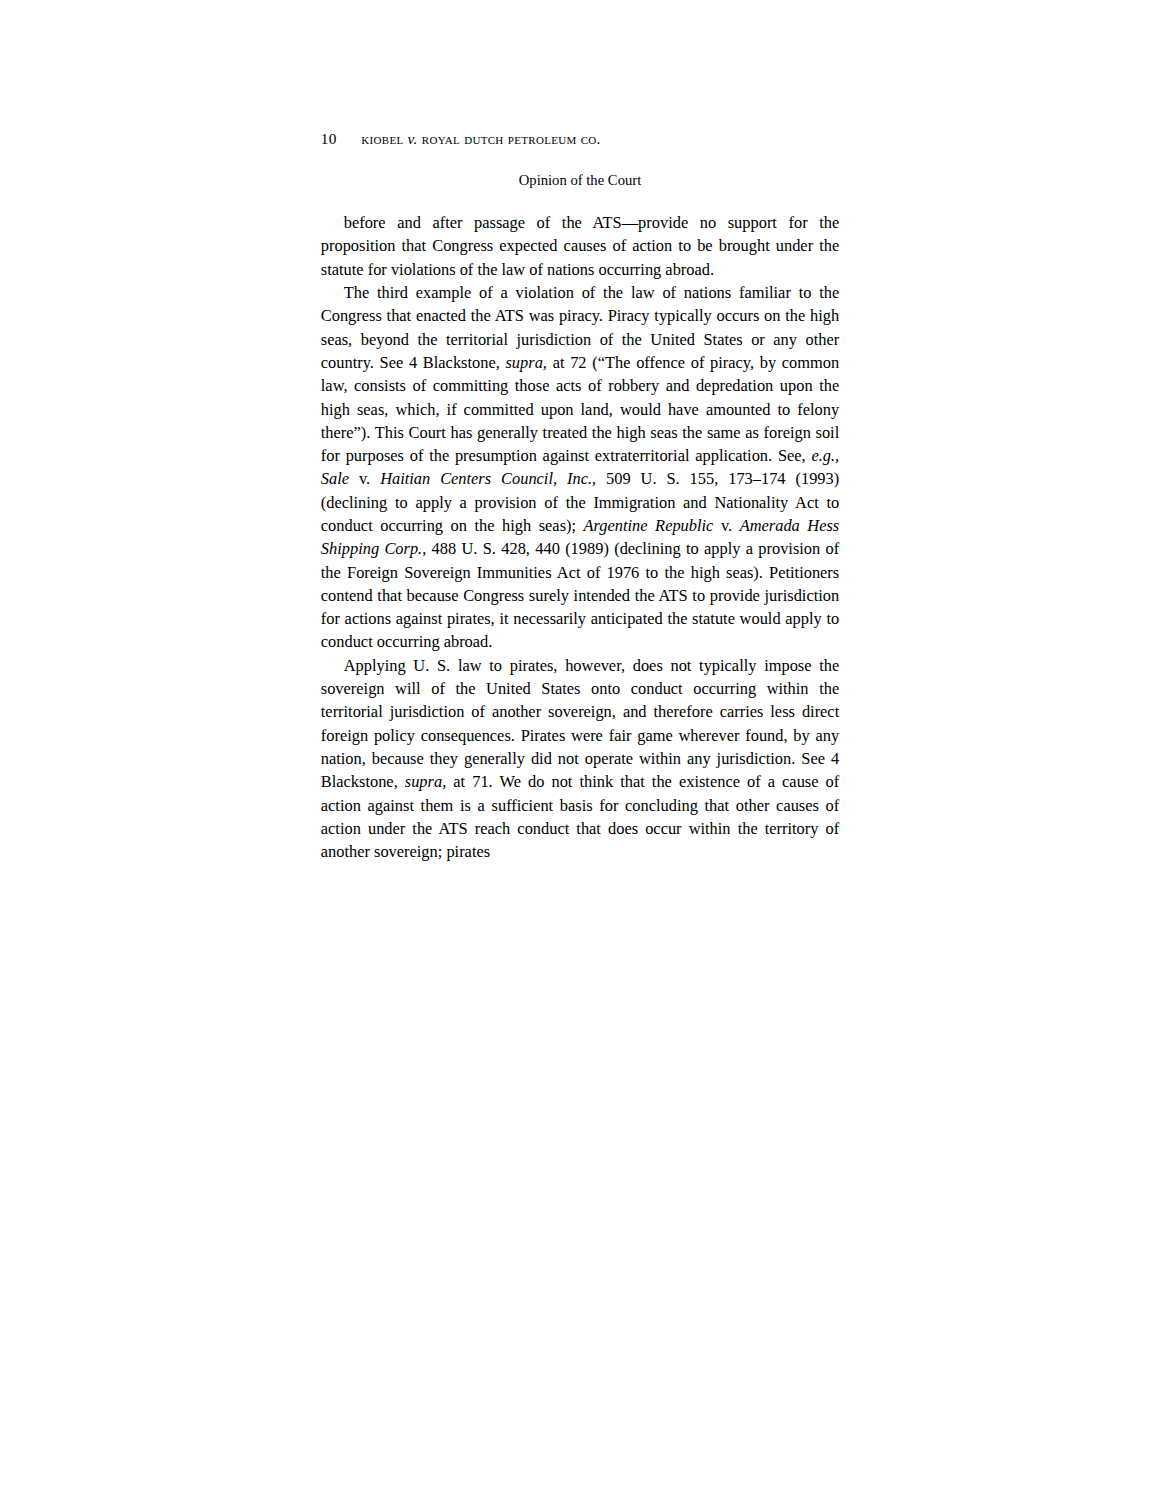10 KIOBEL v. ROYAL DUTCH PETROLEUM CO.
Opinion of the Court
before and after passage of the ATS—provide no support for the proposition that Congress expected causes of action to be brought under the statute for violations of the law of nations occurring abroad.
The third example of a violation of the law of nations familiar to the Congress that enacted the ATS was piracy. Piracy typically occurs on the high seas, beyond the territorial jurisdiction of the United States or any other country. See 4 Blackstone, supra, at 72 (“The offence of piracy, by common law, consists of committing those acts of robbery and depredation upon the high seas, which, if committed upon land, would have amounted to felony there”). This Court has generally treated the high seas the same as foreign soil for purposes of the presumption against extraterritorial application. See, e.g., Sale v. Haitian Centers Council, Inc., 509 U. S. 155, 173–174 (1993) (declining to apply a provision of the Immigration and Nationality Act to conduct occurring on the high seas); Argentine Republic v. Amerada Hess Shipping Corp., 488 U. S. 428, 440 (1989) (declining to apply a provision of the Foreign Sovereign Immunities Act of 1976 to the high seas). Petitioners contend that because Congress surely intended the ATS to provide jurisdiction for actions against pirates, it necessarily anticipated the statute would apply to conduct occurring abroad.
Applying U. S. law to pirates, however, does not typically impose the sovereign will of the United States onto conduct occurring within the territorial jurisdiction of another sovereign, and therefore carries less direct foreign policy consequences. Pirates were fair game wherever found, by any nation, because they generally did not operate within any jurisdiction. See 4 Blackstone, supra, at 71. We do not think that the existence of a cause of action against them is a sufficient basis for concluding that other causes of action under the ATS reach conduct that does occur within the territory of another sovereign; pirates